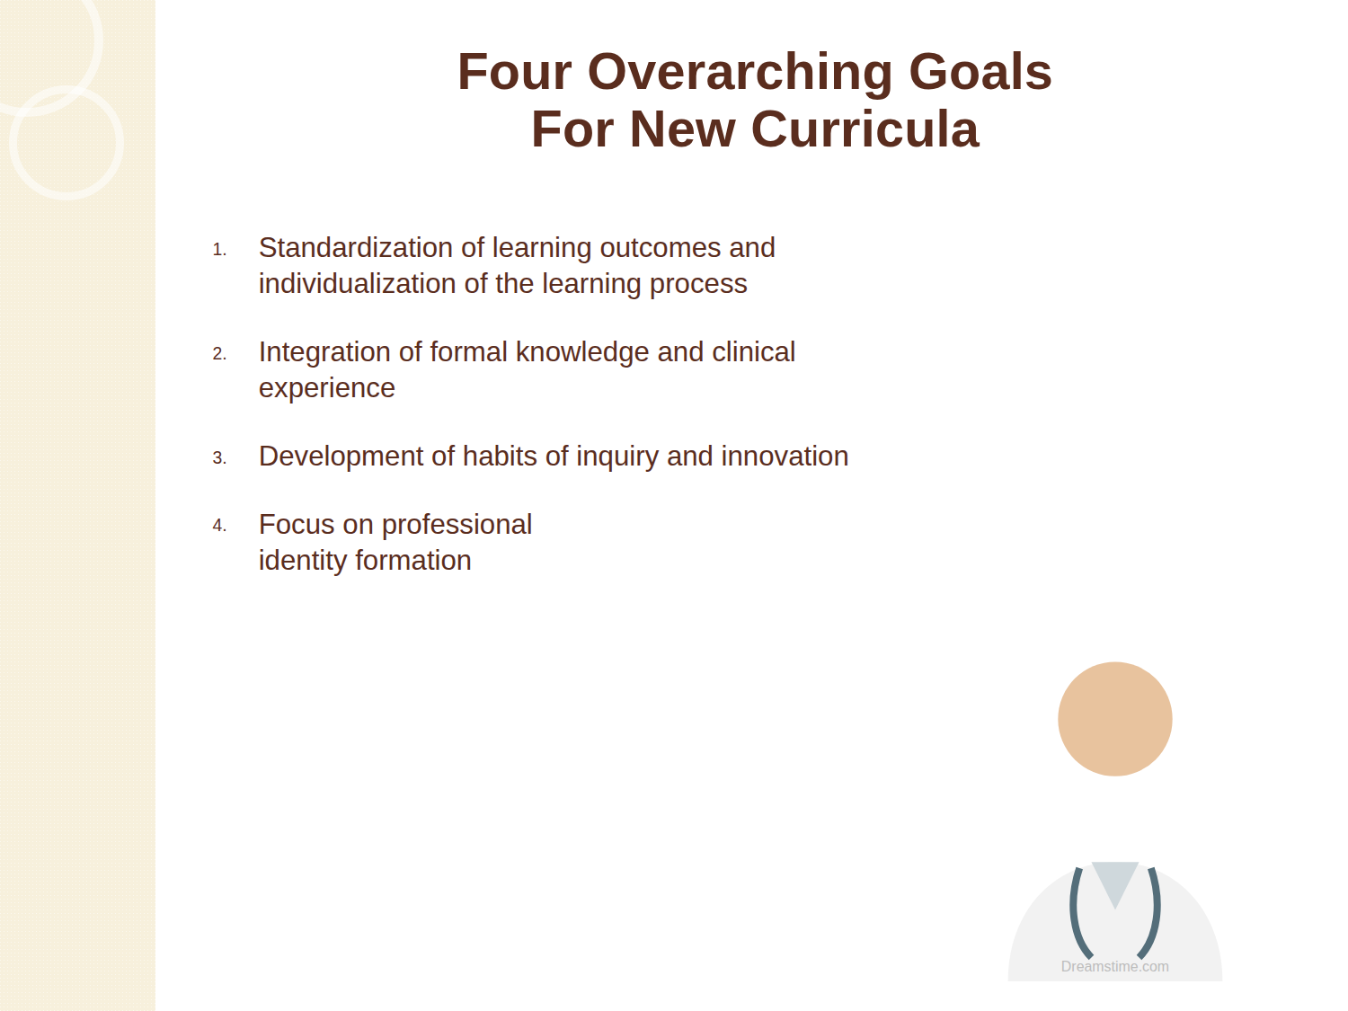Four Overarching Goals
For New Curricula
Standardization of learning outcomes and individualization of the learning process
Integration of formal knowledge and clinical experience
Development of habits of inquiry and innovation
Focus on professional
identity formation